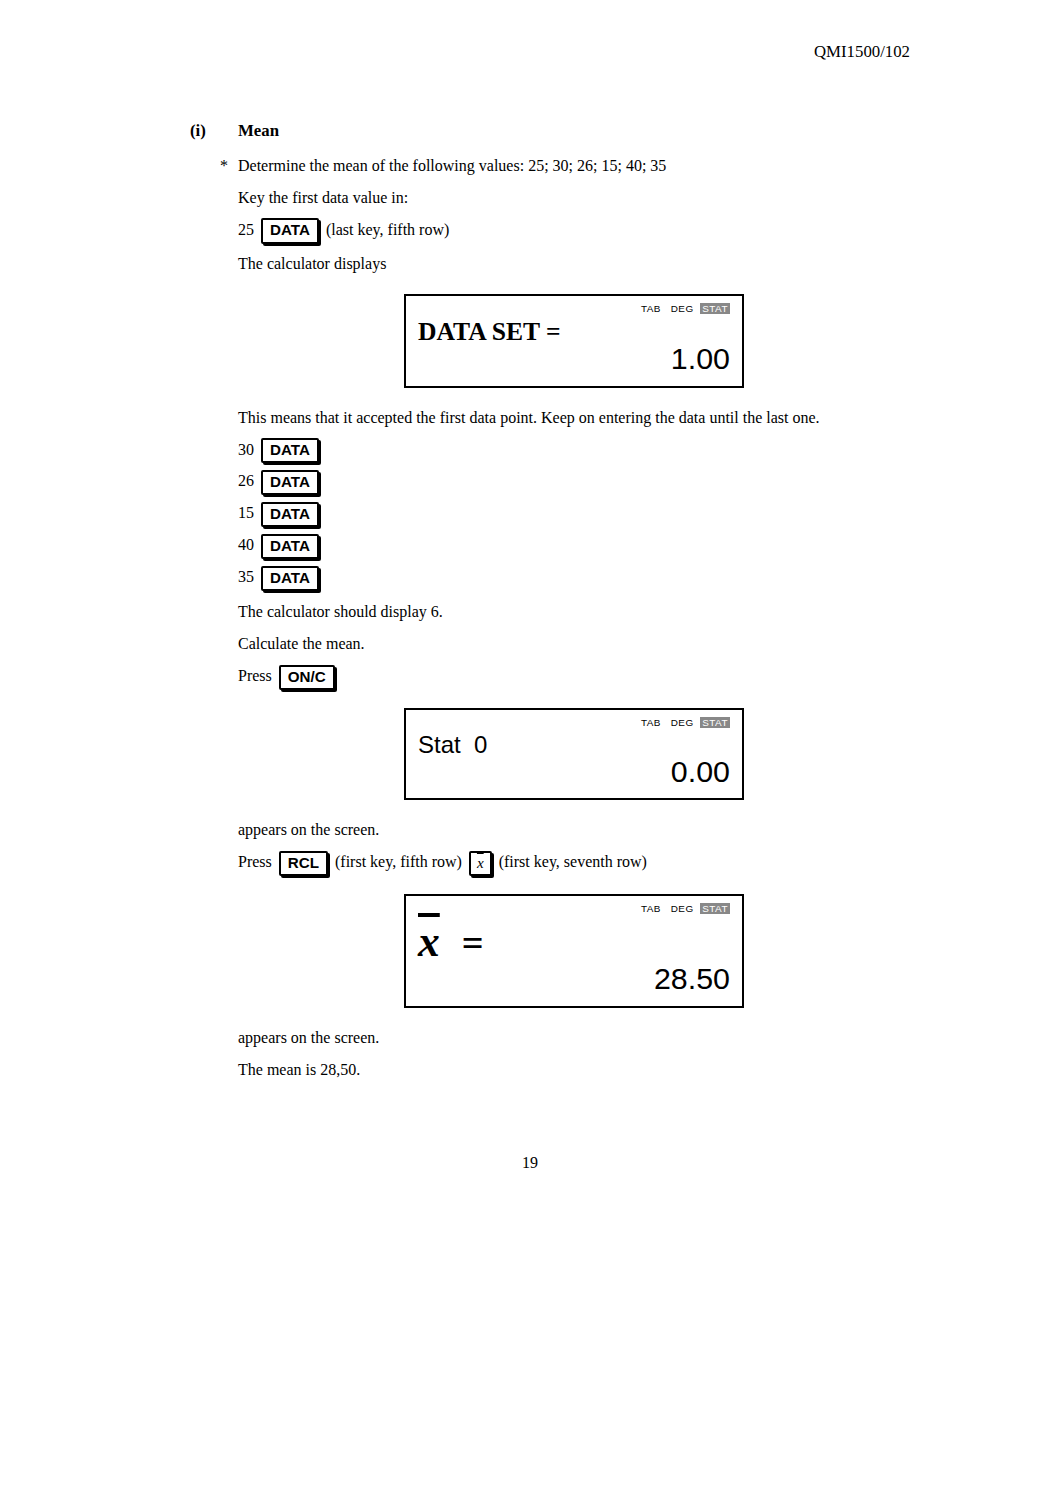QMI1500/102
(i) Mean
* Determine the mean of the following values: 25; 30; 26; 15; 40; 35
Key the first data value in:
25 DATA (last key, fifth row)
The calculator displays
TAB DEG STAT
DATA SET =
1.00
This means that it accepted the first data point. Keep on entering the data until the last one.
30 DATA
26 DATA
15 DATA
40 DATA
35 DATA
The calculator should display 6.
Calculate the mean.
Press ON/C
TAB DEG STAT
Stat 0
0.00
appears on the screen.
Press RCL (first key, fifth row) x (first key, seventh row)
TAB DEG STAT
x=
28.50
appears on the screen.
The mean is 28,50.
19